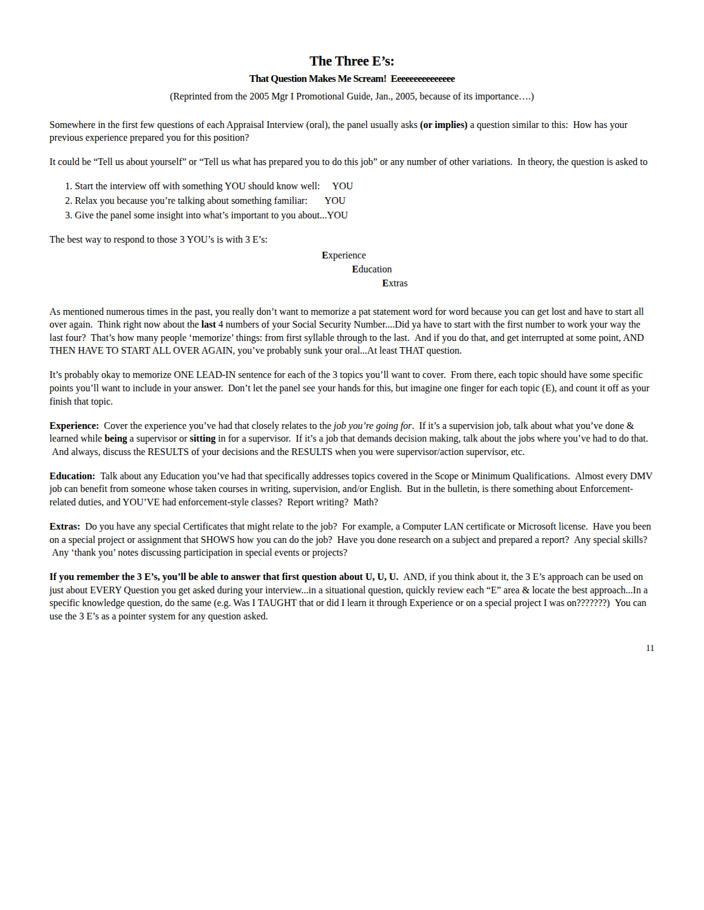The Three E’s:
That Question Makes Me Scream! Eeeeeeeeeeeeeee
(Reprinted from the 2005 Mgr I Promotional Guide, Jan., 2005, because of its importance….)
Somewhere in the first few questions of each Appraisal Interview (oral), the panel usually asks (or implies) a question similar to this: How has your previous experience prepared you for this position?
It could be “Tell us about yourself” or “Tell us what has prepared you to do this job” or any number of other variations. In theory, the question is asked to
Start the interview off with something YOU should know well: YOU
Relax you because you’re talking about something familiar: YOU
Give the panel some insight into what’s important to you about...YOU
The best way to respond to those 3 YOU’s is with 3 E’s:
Experience
Education
Extras
As mentioned numerous times in the past, you really don’t want to memorize a pat statement word for word because you can get lost and have to start all over again. Think right now about the last 4 numbers of your Social Security Number....Did ya have to start with the first number to work your way the last four? That’s how many people ‘memorize’ things: from first syllable through to the last. And if you do that, and get interrupted at some point, AND THEN HAVE TO START ALL OVER AGAIN, you’ve probably sunk your oral...At least THAT question.
It’s probably okay to memorize ONE LEAD-IN sentence for each of the 3 topics you’ll want to cover. From there, each topic should have some specific points you’ll want to include in your answer. Don’t let the panel see your hands for this, but imagine one finger for each topic (E), and count it off as your finish that topic.
Experience: Cover the experience you’ve had that closely relates to the job you’re going for. If it’s a supervision job, talk about what you’ve done & learned while being a supervisor or sitting in for a supervisor. If it’s a job that demands decision making, talk about the jobs where you’ve had to do that. And always, discuss the RESULTS of your decisions and the RESULTS when you were supervisor/action supervisor, etc.
Education: Talk about any Education you’ve had that specifically addresses topics covered in the Scope or Minimum Qualifications. Almost every DMV job can benefit from someone whose taken courses in writing, supervision, and/or English. But in the bulletin, is there something about Enforcement-related duties, and YOU’VE had enforcement-style classes? Report writing? Math?
Extras: Do you have any special Certificates that might relate to the job? For example, a Computer LAN certificate or Microsoft license. Have you been on a special project or assignment that SHOWS how you can do the job? Have you done research on a subject and prepared a report? Any special skills? Any ‘thank you’ notes discussing participation in special events or projects?
If you remember the 3 E’s, you’ll be able to answer that first question about U, U, U. AND, if you think about it, the 3 E’s approach can be used on just about EVERY Question you get asked during your interview...in a situational question, quickly review each “E” area & locate the best approach...In a specific knowledge question, do the same (e.g. Was I TAUGHT that or did I learn it through Experience or on a special project I was on???????) You can use the 3 E’s as a pointer system for any question asked.
11